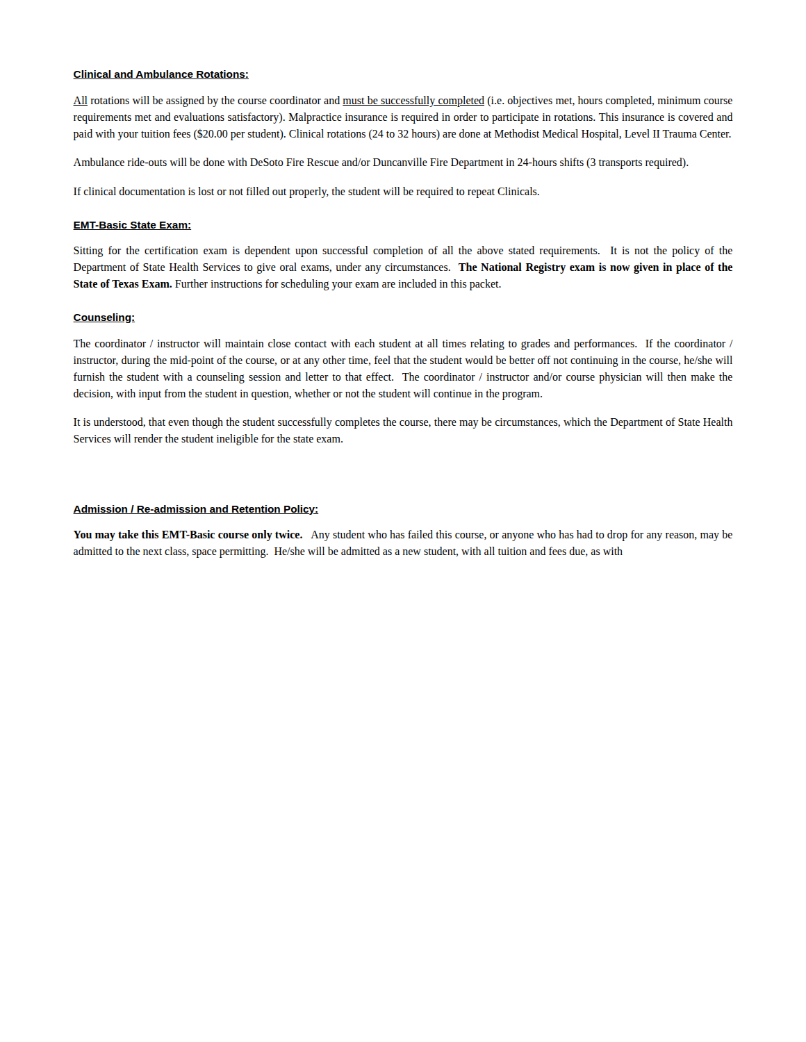Clinical and Ambulance Rotations:
All rotations will be assigned by the course coordinator and must be successfully completed (i.e. objectives met, hours completed, minimum course requirements met and evaluations satisfactory). Malpractice insurance is required in order to participate in rotations. This insurance is covered and paid with your tuition fees ($20.00 per student). Clinical rotations (24 to 32 hours) are done at Methodist Medical Hospital, Level II Trauma Center.
Ambulance ride-outs will be done with DeSoto Fire Rescue and/or Duncanville Fire Department in 24-hours shifts (3 transports required).
If clinical documentation is lost or not filled out properly, the student will be required to repeat Clinicals.
EMT-Basic State Exam:
Sitting for the certification exam is dependent upon successful completion of all the above stated requirements. It is not the policy of the Department of State Health Services to give oral exams, under any circumstances. The National Registry exam is now given in place of the State of Texas Exam. Further instructions for scheduling your exam are included in this packet.
Counseling:
The coordinator / instructor will maintain close contact with each student at all times relating to grades and performances. If the coordinator / instructor, during the mid-point of the course, or at any other time, feel that the student would be better off not continuing in the course, he/she will furnish the student with a counseling session and letter to that effect. The coordinator / instructor and/or course physician will then make the decision, with input from the student in question, whether or not the student will continue in the program.
It is understood, that even though the student successfully completes the course, there may be circumstances, which the Department of State Health Services will render the student ineligible for the state exam.
Admission / Re-admission and Retention Policy:
You may take this EMT-Basic course only twice. Any student who has failed this course, or anyone who has had to drop for any reason, may be admitted to the next class, space permitting. He/she will be admitted as a new student, with all tuition and fees due, as with